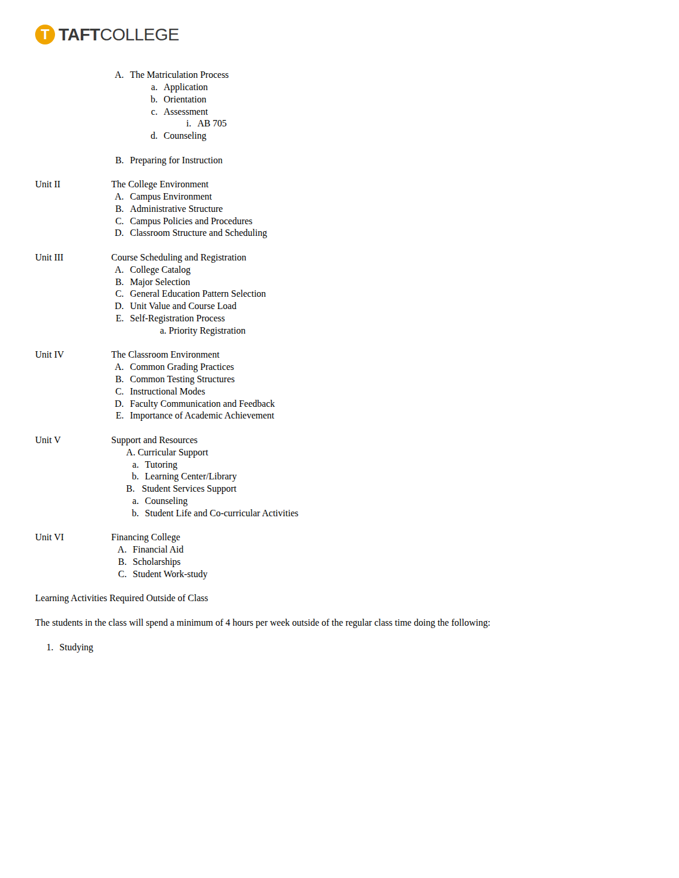TTAFT COLLEGE
The Matriculation Process
Application
Orientation
Assessment
AB 705
Counseling
Preparing for Instruction
Unit II
The College Environment
Campus Environment
Administrative Structure
Campus Policies and Procedures
Classroom Structure and Scheduling
Unit III
Course Scheduling and Registration
College Catalog
Major Selection
General Education Pattern Selection
Unit Value and Course Load
Self-Registration Process
a. Priority Registration
Unit IV
The Classroom Environment
Common Grading Practices
Common Testing Structures
Instructional Modes
Faculty Communication and Feedback
Importance of Academic Achievement
Unit V
Support and Resources
A. Curricular Support
Tutoring
Learning Center/Library
B. Student Services Support
Counseling
Student Life and Co-curricular Activities
Unit VI
Financing College
Financial Aid
Scholarships
Student Work-study
Learning Activities Required Outside of Class
The students in the class will spend a minimum of 4 hours per week outside of the regular class time doing the following:
Studying